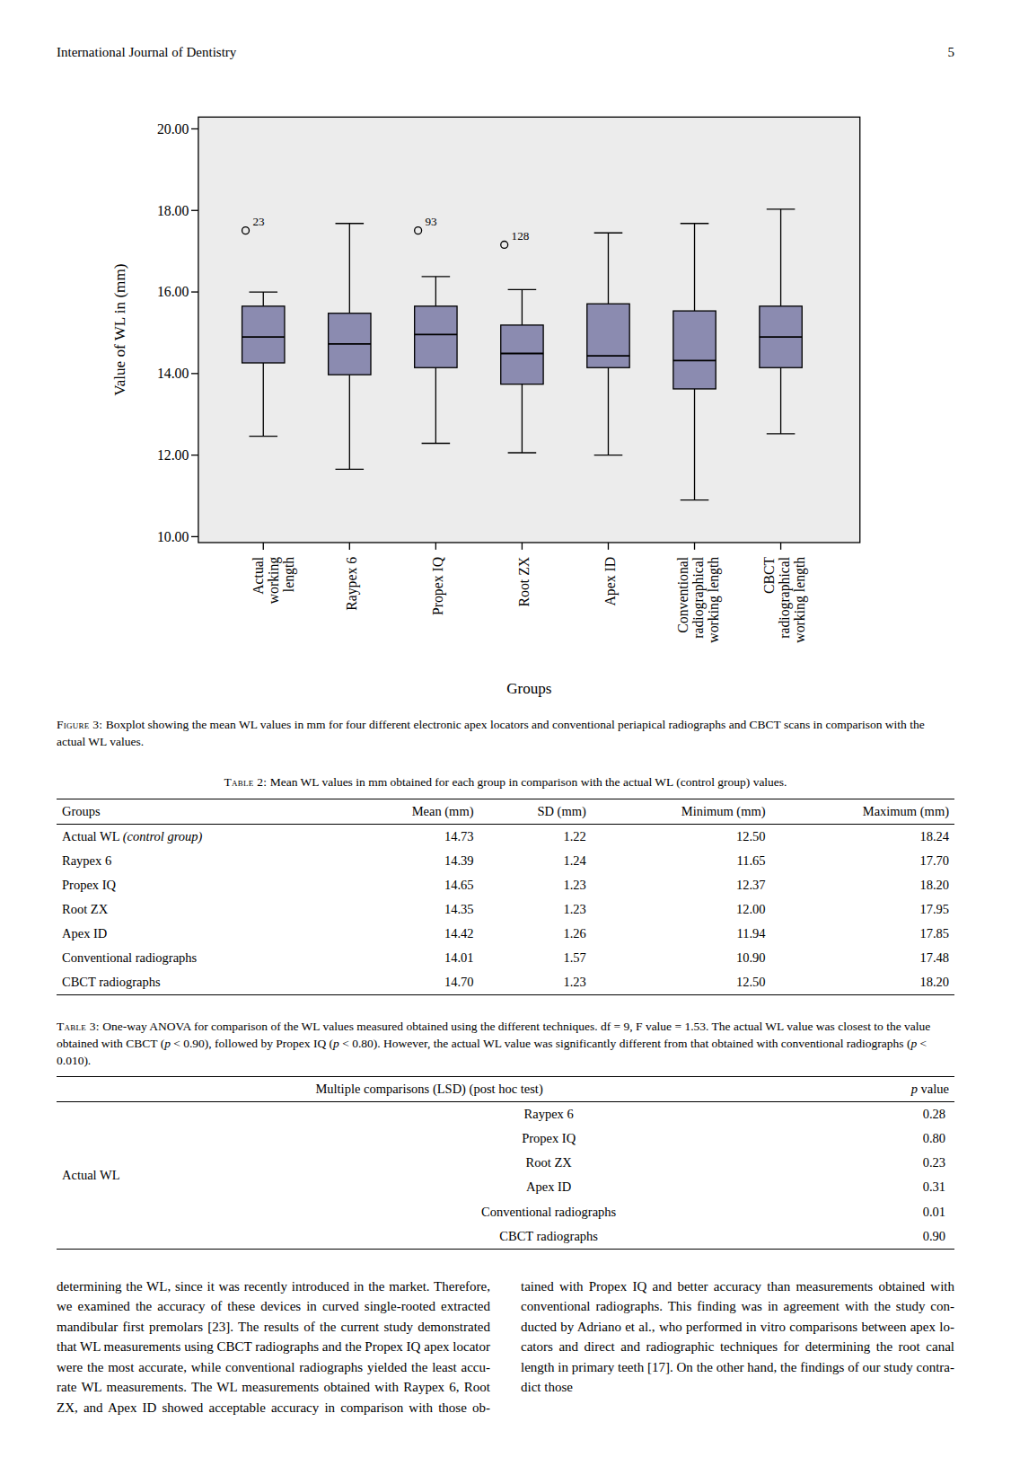International Journal of Dentistry
5
20.00 18.00 16.00 14.00 12.00 10.00 Value of WL in (mm) 23 93 128 Actual working length Raypex 6 Propex IQ Root ZX Apex ID Conventional radiographical working length CBCT radiographical working length Groups
Figure 3: Boxplot showing the mean WL values in mm for four different electronic apex locators and conventional periapical radiographs and CBCT scans in comparison with the actual WL values.
Table 2: Mean WL values in mm obtained for each group in comparison with the actual WL (control group) values.
| Groups | Mean (mm) | SD (mm) | Minimum (mm) | Maximum (mm) |
| --- | --- | --- | --- | --- |
| Actual WL (control group) | 14.73 | 1.22 | 12.50 | 18.24 |
| Raypex 6 | 14.39 | 1.24 | 11.65 | 17.70 |
| Propex IQ | 14.65 | 1.23 | 12.37 | 18.20 |
| Root ZX | 14.35 | 1.23 | 12.00 | 17.95 |
| Apex ID | 14.42 | 1.26 | 11.94 | 17.85 |
| Conventional radiographs | 14.01 | 1.57 | 10.90 | 17.48 |
| CBCT radiographs | 14.70 | 1.23 | 12.50 | 18.20 |
Table 3: One-way ANOVA for comparison of the WL values measured obtained using the different techniques. df = 9, F value = 1.53. The actual WL value was closest to the value obtained with CBCT (p < 0.90), followed by Propex IQ (p < 0.80). However, the actual WL value was significantly different from that obtained with conventional radiographs (p < 0.010).
| Multiple comparisons (LSD) (post hoc test) | p value |
| --- | --- |
| Actual WL | Raypex 6 | 0.28 |
| Propex IQ | 0.80 |
| Root ZX | 0.23 |
| Apex ID | 0.31 |
| Conventional radiographs | 0.01 |
| CBCT radiographs | 0.90 |
determining the WL, since it was recently introduced in the market. Therefore, we examined the accuracy of these devices in curved single-rooted extracted mandibular first premolars [23]. The results of the current study demonstrated that WL measurements using CBCT radiographs and the Propex IQ apex locator were the most accurate, while conventional radiographs yielded the least accurate WL measurements. The WL measurements obtained with Raypex 6, Root ZX, and Apex ID showed acceptable accuracy in comparison with those obtained with Propex IQ and better accuracy than measurements obtained with conventional radiographs. This finding was in agreement with the study conducted by Adriano et al., who performed in vitro comparisons between apex locators and direct and radiographic techniques for determining the root canal length in primary teeth [17]. On the other hand, the findings of our study contradict those